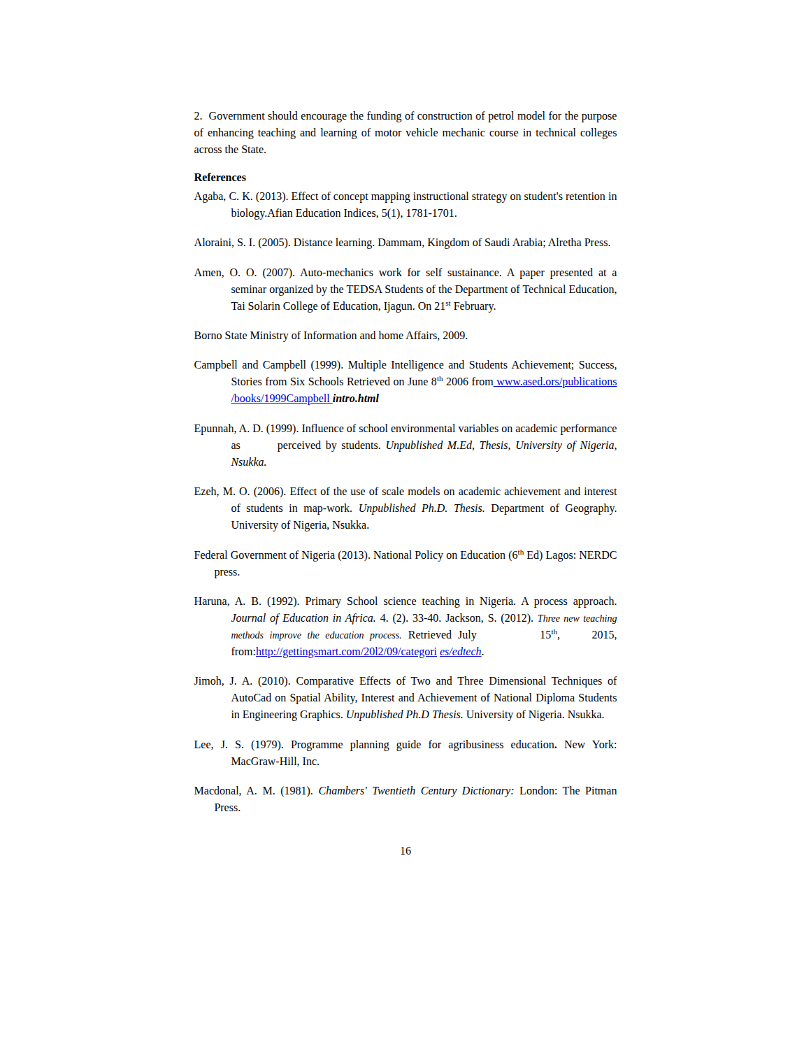2. Government should encourage the funding of construction of petrol model for the purpose of enhancing teaching and learning of motor vehicle mechanic course in technical colleges across the State.
References
Agaba, C. K. (2013). Effect of concept mapping instructional strategy on student's retention in biology.Afian Education Indices, 5(1), 1781-1701.
Aloraini, S. I. (2005). Distance learning. Dammam, Kingdom of Saudi Arabia; Alretha Press.
Amen, O. O. (2007). Auto-mechanics work for self sustainance. A paper presented at a seminar organized by the TEDSA Students of the Department of Technical Education, Tai Solarin College of Education, Ijagun. On 21st February.
Borno State Ministry of Information and home Affairs, 2009.
Campbell and Campbell (1999). Multiple Intelligence and Students Achievement; Success, Stories from Six Schools Retrieved on June 8th 2006 from www.ased.ors/publications /books/1999Campbell intro.html
Epunnah, A. D. (1999). Influence of school environmental variables on academic performance as perceived by students. Unpublished M.Ed, Thesis, University of Nigeria, Nsukka.
Ezeh, M. O. (2006). Effect of the use of scale models on academic achievement and interest of students in map-work. Unpublished Ph.D. Thesis. Department of Geography. University of Nigeria, Nsukka.
Federal Government of Nigeria (2013). National Policy on Education (6th Ed) Lagos: NERDC press.
Haruna, A. B. (1992). Primary School science teaching in Nigeria. A process approach. Journal of Education in Africa. 4. (2). 33-40. Jackson, S. (2012). Three new teaching methods improve the education process. Retrieved July 15th, 2015, from:http://gettingsmart.com/20l2/09/categori es/edtech.
Jimoh, J. A. (2010). Comparative Effects of Two and Three Dimensional Techniques of AutoCad on Spatial Ability, Interest and Achievement of National Diploma Students in Engineering Graphics. Unpublished Ph.D Thesis. University of Nigeria. Nsukka.
Lee, J. S. (1979). Programme planning guide for agribusiness education. New York: MacGraw-Hill, Inc.
Macdonal, A. M. (1981). Chambers' Twentieth Century Dictionary: London: The Pitman Press.
16